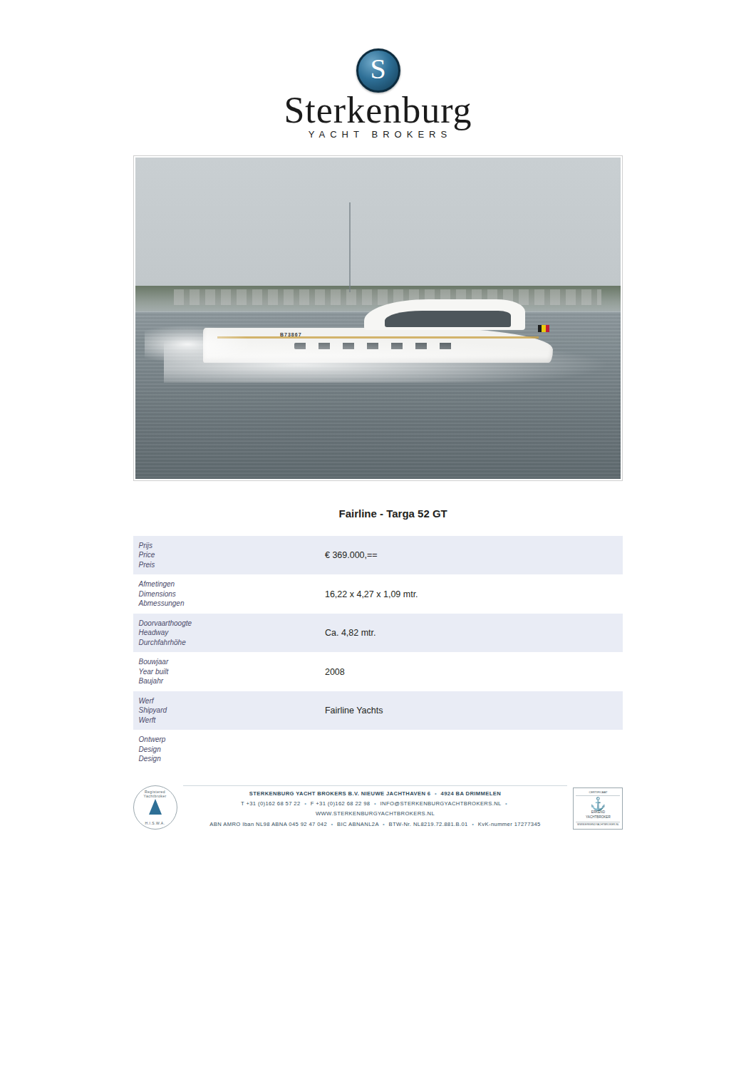S
Sterkenburg
YACHT BROKERS
B73867
Fairline - Targa 52 GT
| Prijs Price Preis | € 369.000,== |
| Afmetingen Dimensions Abmessungen | 16,22 x 4,27 x 1,09 mtr. |
| Doorvaarthoogte Headway Durchfahrhöhe | Ca. 4,82 mtr. |
| Bouwjaar Year built Baujahr | 2008 |
| Werf Shipyard Werft | Fairline Yachts |
| Ontwerp Design Design | |
Registered Yachtbroker
H.I.S.W.A.
STERKENBURG YACHT BROKERS B.V. NIEUWE JACHTHAVEN 6 • 4924 BA DRIMMELEN
T +31 (0)162 68 57 22 • F +31 (0)162 68 22 98 • INFO@STERKENBURGYACHTBROKERS.NL • WWW.STERKENBURGYACHTBROKERS.NL
ABN AMRO Iban NL98 ABNA 045 92 47 042 • BIC ABNANL2A • BTW-Nr. NL8219.72.881.B.01 • KvK-nummer 17277345
CERTIFICAAT
⚓
ERKEND
YACHTBROKER
WWW.ERKENDYACHTBROKER.NL